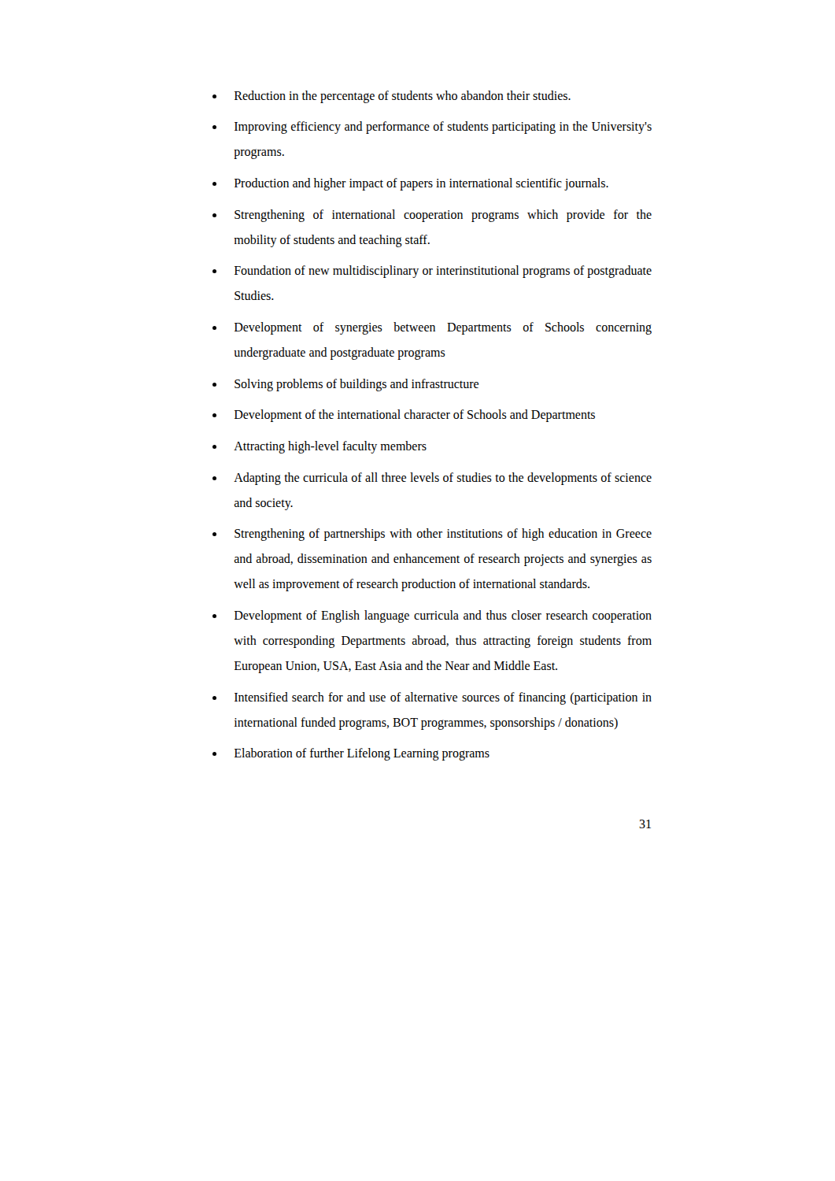Reduction in the percentage of students who abandon their studies.
Improving efficiency and performance of students participating in the University's programs.
Production and higher impact of papers in international scientific journals.
Strengthening of international cooperation programs which provide for the mobility of students and teaching staff.
Foundation of new multidisciplinary or interinstitutional programs of postgraduate Studies.
Development of synergies between Departments of Schools concerning undergraduate and postgraduate programs
Solving problems of buildings and infrastructure
Development of the international character of Schools and Departments
Attracting high-level faculty members
Adapting the curricula of all three levels of studies to the developments of science and society.
Strengthening of partnerships with other institutions of high education in Greece and abroad, dissemination and enhancement of research projects and synergies as well as improvement of research production of international standards.
Development of English language curricula and thus closer research cooperation with corresponding Departments abroad, thus attracting foreign students from European Union, USA, East Asia and the Near and Middle East.
Intensified search for and use of alternative sources of financing (participation in international funded programs, BOT programmes, sponsorships / donations)
Elaboration of further Lifelong Learning programs
31